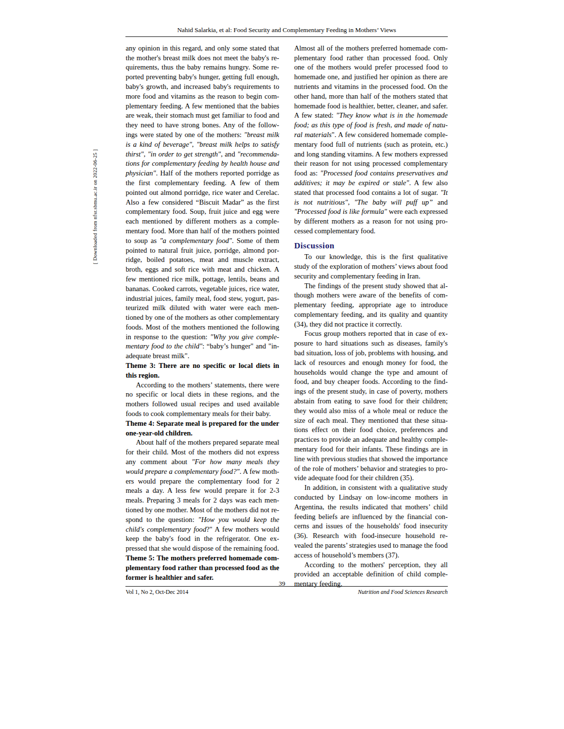[ Downloaded from nfsr.sbmu.ac.ir on 2022-06-25 ]
Nahid Salarkia, et al: Food Security and Complementary Feeding in Mothers’ Views
any opinion in this regard, and only some stated that the mother's breast milk does not meet the baby's requirements, thus the baby remains hungry. Some reported preventing baby's hunger, getting full enough, baby's growth, and increased baby's requirements to more food and vitamins as the reason to begin complementary feeding. A few mentioned that the babies are weak, their stomach must get familiar to food and they need to have strong bones. Any of the followings were stated by one of the mothers: "breast milk is a kind of beverage", "breast milk helps to satisfy thirst", "in order to get strength", and "recommendations for complementary feeding by health house and physician". Half of the mothers reported porridge as the first complementary feeding. A few of them pointed out almond porridge, rice water and Cerelac. Also a few considered “Biscuit Madar” as the first complementary food. Soup, fruit juice and egg were each mentioned by different mothers as a complementary food. More than half of the mothers pointed to soup as "a complementary food". Some of them pointed to natural fruit juice, porridge, almond porridge, boiled potatoes, meat and muscle extract, broth, eggs and soft rice with meat and chicken. A few mentioned rice milk, pottage, lentils, beans and bananas. Cooked carrots, vegetable juices, rice water, industrial juices, family meal, food stew, yogurt, pasteurized milk diluted with water were each mentioned by one of the mothers as other complementary foods. Most of the mothers mentioned the following in response to the question: "Why you give complementary food to the child": “baby’s hunger" and "inadequate breast milk".
Theme 3: There are no specific or local diets in this region.
According to the mothers’ statements, there were no specific or local diets in these regions, and the mothers followed usual recipes and used available foods to cook complementary meals for their baby.
Theme 4: Separate meal is prepared for the under one-year-old children.
About half of the mothers prepared separate meal for their child. Most of the mothers did not express any comment about "For how many meals they would prepare a complementary food?". A few mothers would prepare the complementary food for 2 meals a day. A less few would prepare it for 2-3 meals. Preparing 3 meals for 2 days was each mentioned by one mother. Most of the mothers did not respond to the question: "How you would keep the child's complementary food?" A few mothers would keep the baby's food in the refrigerator. One expressed that she would dispose of the remaining food.
Theme 5: The mothers preferred homemade complementary food rather than processed food as the former is healthier and safer.
Almost all of the mothers preferred homemade complementary food rather than processed food. Only one of the mothers would prefer processed food to homemade one, and justified her opinion as there are nutrients and vitamins in the processed food. On the other hand, more than half of the mothers stated that homemade food is healthier, better, cleaner, and safer. A few stated: "They know what is in the homemade food; as this type of food is fresh, and made of natural materials". A few considered homemade complementary food full of nutrients (such as protein, etc.) and long standing vitamins. A few mothers expressed their reason for not using processed complementary food as: "Processed food contains preservatives and additives; it may be expired or stale". A few also stated that processed food contains a lot of sugar. "It is not nutritious", "The baby will puff up” and "Processed food is like formula" were each expressed by different mothers as a reason for not using processed complementary food.
Discussion
To our knowledge, this is the first qualitative study of the exploration of mothers’ views about food security and complementary feeding in Iran.
The findings of the present study showed that although mothers were aware of the benefits of complementary feeding, appropriate age to introduce complementary feeding, and its quality and quantity (34), they did not practice it correctly.
Focus group mothers reported that in case of exposure to hard situations such as diseases, family's bad situation, loss of job, problems with housing, and lack of resources and enough money for food, the households would change the type and amount of food, and buy cheaper foods. According to the findings of the present study, in case of poverty, mothers abstain from eating to save food for their children; they would also miss of a whole meal or reduce the size of each meal. They mentioned that these situations effect on their food choice, preferences and practices to provide an adequate and healthy complementary food for their infants. These findings are in line with previous studies that showed the importance of the role of mothers’ behavior and strategies to provide adequate food for their children (35).
In addition, in consistent with a qualitative study conducted by Lindsay on low-income mothers in Argentina, the results indicated that mothers’ child feeding beliefs are influenced by the financial concerns and issues of the households' food insecurity (36). Research with food-insecure household revealed the parents’ strategies used to manage the food access of household’s members (37).
According to the mothers' perception, they all provided an acceptable definition of child complementary feeding.
39
Vol 1, No 2, Oct-Dec 2014 Nutrition and Food Sciences Research